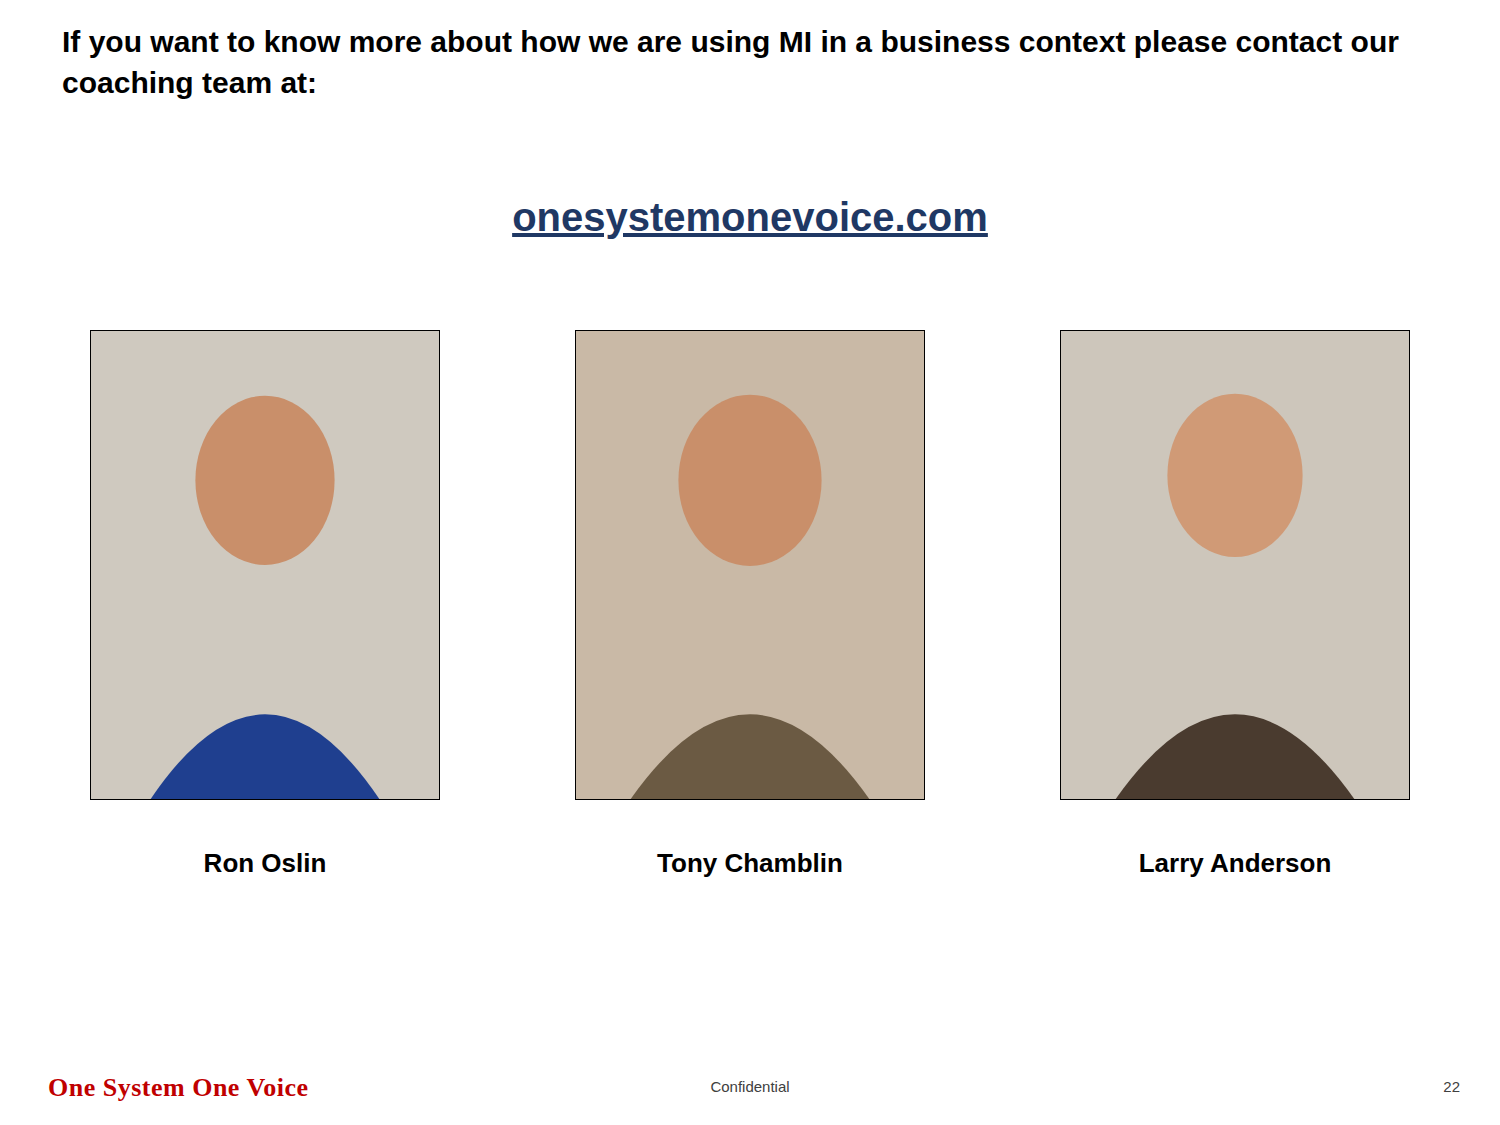If you want to know more about how we are using MI in a business context please contact our coaching team at:
onesystemonevoice.com
Ron Oslin
Tony Chamblin
Larry Anderson
One System One Voice
Confidential
22